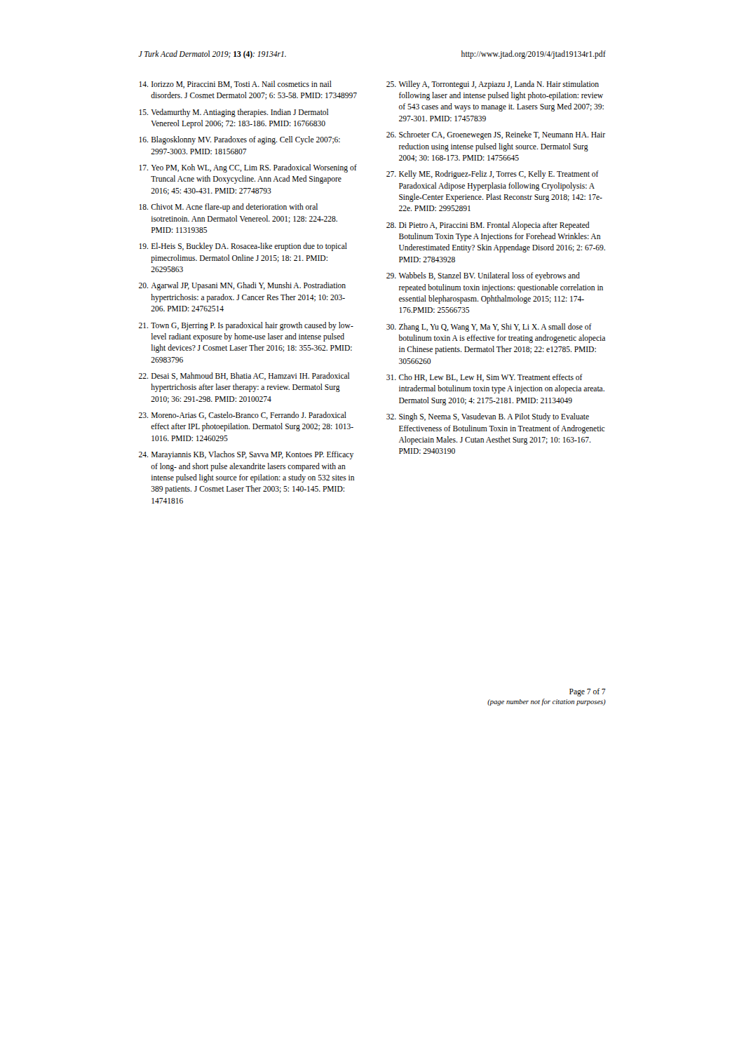J Turk Acad Dermato l 2019; 13 (4): 19134r1.
http://www.jtad.org/2019/4/jtad19134r1.pdf
Iorizzo M, Piraccini BM, Tosti A. Nail cosmetics in nail disorders. J Cosmet Dermatol 2007; 6: 53-58. PMID: 17348997
Vedamurthy M. Antiaging therapies. Indian J Dermatol Venereol Leprol 2006; 72: 183-186. PMID: 16766830
Blagosklonny MV. Paradoxes of aging. Cell Cycle 2007;6: 2997-3003. PMID: 18156807
Yeo PM, Koh WL, Ang CC, Lim RS. Paradoxical Worsening of Truncal Acne with Doxycycline. Ann Acad Med Singapore 2016; 45: 430-431. PMID: 27748793
Chivot M. Acne flare-up and deterioration with oral isotretinoin. Ann Dermatol Venereol. 2001; 128: 224-228. PMID: 11319385
El-Heis S, Buckley DA. Rosacea-like eruption due to topical pimecrolimus. Dermatol Online J 2015; 18: 21. PMID: 26295863
Agarwal JP, Upasani MN, Ghadi Y, Munshi A. Postradiation hypertrichosis: a paradox. J Cancer Res Ther 2014; 10: 203-206. PMID: 24762514
Town G, Bjerring P. Is paradoxical hair growth caused by low-level radiant exposure by home-use laser and intense pulsed light devices? J Cosmet Laser Ther 2016; 18: 355-362. PMID: 26983796
Desai S, Mahmoud BH, Bhatia AC, Hamzavi IH. Paradoxical hypertrichosis after laser therapy: a review. Dermatol Surg 2010; 36: 291-298. PMID: 20100274
Moreno-Arias G, Castelo-Branco C, Ferrando J. Paradoxical effect after IPL photoepilation. Dermatol Surg 2002; 28: 1013-1016. PMID: 12460295
Marayiannis KB, Vlachos SP, Savva MP, Kontoes PP. Efficacy of long- and short pulse alexandrite lasers compared with an intense pulsed light source for epilation: a study on 532 sites in 389 patients. J Cosmet Laser Ther 2003; 5: 140-145. PMID: 14741816
Willey A, Torrontegui J, Azpiazu J, Landa N. Hair stimulation following laser and intense pulsed light photo-epilation: review of 543 cases and ways to manage it. Lasers Surg Med 2007; 39: 297-301. PMID: 17457839
Schroeter CA, Groenewegen JS, Reineke T, Neumann HA. Hair reduction using intense pulsed light source. Dermatol Surg 2004; 30: 168-173. PMID: 14756645
Kelly ME, Rodriguez-Feliz J, Torres C, Kelly E. Treatment of Paradoxical Adipose Hyperplasia following Cryolipolysis: A Single-Center Experience. Plast Reconstr Surg 2018; 142: 17e-22e. PMID: 29952891
Di Pietro A, Piraccini BM. Frontal Alopecia after Repeated Botulinum Toxin Type A Injections for Forehead Wrinkles: An Underestimated Entity? Skin Appendage Disord 2016; 2: 67-69. PMID: 27843928
Wabbels B, Stanzel BV. Unilateral loss of eyebrows and repeated botulinum toxin injections: questionable correlation in essential blepharospasm. Ophthalmologe 2015; 112: 174-176.PMID: 25566735
Zhang L, Yu Q, Wang Y, Ma Y, Shi Y, Li X. A small dose of botulinum toxin A is effective for treating androgenetic alopecia in Chinese patients. Dermatol Ther 2018; 22: e12785. PMID: 30566260
Cho HR, Lew BL, Lew H, Sim WY. Treatment effects of intradermal botulinum toxin type A injection on alopecia areata. Dermatol Surg 2010; 4: 2175-2181. PMID: 21134049
Singh S, Neema S, Vasudevan B. A Pilot Study to Evaluate Effectiveness of Botulinum Toxin in Treatment of Androgenetic Alopeciain Males. J Cutan Aesthet Surg 2017; 10: 163-167. PMID: 29403190
Page 7 of 7
(page number not for citation purposes)